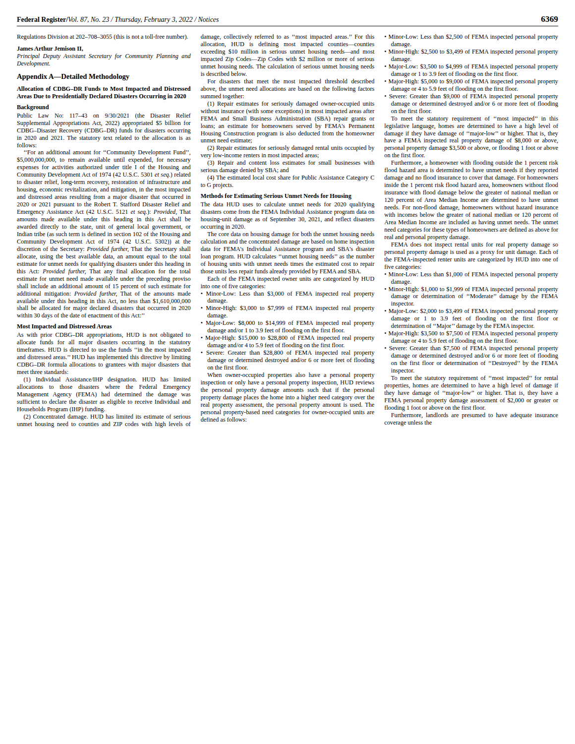Federal Register/Vol. 87, No. 23 / Thursday, February 3, 2022 / Notices
6369
Regulations Division at 202–708–3055 (this is not a toll-free number).
James Arthur Jemison II,
Principal Deputy Assistant Secretary for Community Planning and Development.
Appendix A—Detailed Methodology
Allocation of CDBG–DR Funds to Most Impacted and Distressed Areas Due to Presidentially Declared Disasters Occurring in 2020
Background
Public Law No: 117–43 on 9/30/2021 (the Disaster Relief Supplemental Appropriations Act, 2022) appropriated $5 billion for CDBG–Disaster Recovery (CDBG–DR) funds for disasters occurring in 2020 and 2021. The statutory text related to the allocation is as follows:
‘‘For an additional amount for ‘‘Community Development Fund’’, $5,000,000,000, to remain available until expended, for necessary expenses for activities authorized under title I of the Housing and Community Development Act of 1974 (42 U.S.C. 5301 et seq.) related to disaster relief, long-term recovery, restoration of infrastructure and housing, economic revitalization, and mitigation, in the most impacted and distressed areas resulting from a major disaster that occurred in 2020 or 2021 pursuant to the Robert T. Stafford Disaster Relief and Emergency Assistance Act (42 U.S.C. 5121 et seq.): Provided, That amounts made available under this heading in this Act shall be awarded directly to the state, unit of general local government, or Indian tribe (as such term is defined in section 102 of the Housing and Community Development Act of 1974 (42 U.S.C. 5302)) at the discretion of the Secretary: Provided further, That the Secretary shall allocate, using the best available data, an amount equal to the total estimate for unmet needs for qualifying disasters under this heading in this Act: Provided further, That any final allocation for the total estimate for unmet need made available under the preceding proviso shall include an additional amount of 15 percent of such estimate for additional mitigation: Provided further, That of the amounts made available under this heading in this Act, no less than $1,610,000,000 shall be allocated for major declared disasters that occurred in 2020 within 30 days of the date of enactment of this Act:’’
Most Impacted and Distressed Areas
As with prior CDBG–DR appropriations, HUD is not obligated to allocate funds for all major disasters occurring in the statutory timeframes. HUD is directed to use the funds ‘‘in the most impacted and distressed areas.’’ HUD has implemented this directive by limiting CDBG–DR formula allocations to grantees with major disasters that meet three standards:
(1) Individual Assistance/IHP designation. HUD has limited allocations to those disasters where the Federal Emergency Management Agency (FEMA) had determined the damage was sufficient to declare the disaster as eligible to receive Individual and Households Program (IHP) funding.
(2) Concentrated damage. HUD has limited its estimate of serious unmet housing need to counties and ZIP codes with high levels of damage, collectively referred to as ‘‘most impacted areas.’’ For this allocation, HUD is defining most impacted counties—counties exceeding $10 million in serious unmet housing needs—and most impacted Zip Codes—Zip Codes with $2 million or more of serious unmet housing needs. The calculation of serious unmet housing needs is described below.
For disasters that meet the most impacted threshold described above, the unmet need allocations are based on the following factors summed together:
(1) Repair estimates for seriously damaged owner-occupied units without insurance (with some exceptions) in most impacted areas after FEMA and Small Business Administration (SBA) repair grants or loans; an estimate for homeowners served by FEMA's Permanent Housing Construction program is also deducted from the homeowner unmet need estimate;
(2) Repair estimates for seriously damaged rental units occupied by very low-income renters in most impacted areas;
(3) Repair and content loss estimates for small businesses with serious damage denied by SBA; and
(4) The estimated local cost share for Public Assistance Category C to G projects.
Methods for Estimating Serious Unmet Needs for Housing
The data HUD uses to calculate unmet needs for 2020 qualifying disasters come from the FEMA Individual Assistance program data on housing-unit damage as of September 30, 2021, and reflect disasters occurring in 2020.
The core data on housing damage for both the unmet housing needs calculation and the concentrated damage are based on home inspection data for FEMA's Individual Assistance program and SBA's disaster loan program. HUD calculates ‘‘unmet housing needs’’ as the number of housing units with unmet needs times the estimated cost to repair those units less repair funds already provided by FEMA and SBA.
Each of the FEMA inspected owner units are categorized by HUD into one of five categories:
Minor-Low: Less than $3,000 of FEMA inspected real property damage.
Minor-High: $3,000 to $7,999 of FEMA inspected real property damage.
Major-Low: $8,000 to $14,999 of FEMA inspected real property damage and/or 1 to 3.9 feet of flooding on the first floor.
Major-High: $15,000 to $28,800 of FEMA inspected real property damage and/or 4 to 5.9 feet of flooding on the first floor.
Severe: Greater than $28,800 of FEMA inspected real property damage or determined destroyed and/or 6 or more feet of flooding on the first floor.
When owner-occupied properties also have a personal property inspection or only have a personal property inspection, HUD reviews the personal property damage amounts such that if the personal property damage places the home into a higher need category over the real property assessment, the personal property amount is used. The personal property-based need categories for owner-occupied units are defined as follows:
Minor-Low: Less than $2,500 of FEMA inspected personal property damage.
Minor-High: $2,500 to $3,499 of FEMA inspected personal property damage.
Major-Low: $3,500 to $4,999 of FEMA inspected personal property damage or 1 to 3.9 feet of flooding on the first floor.
Major-High: $5,000 to $9,000 of FEMA inspected personal property damage or 4 to 5.9 feet of flooding on the first floor.
Severe: Greater than $9,000 of FEMA inspected personal property damage or determined destroyed and/or 6 or more feet of flooding on the first floor.
To meet the statutory requirement of ‘‘most impacted’’ in this legislative language, homes are determined to have a high level of damage if they have damage of ‘‘major-low’’ or higher. That is, they have a FEMA inspected real property damage of $8,000 or above, personal property damage $3,500 or above, or flooding 1 foot or above on the first floor.
Furthermore, a homeowner with flooding outside the 1 percent risk flood hazard area is determined to have unmet needs if they reported damage and no flood insurance to cover that damage. For homeowners inside the 1 percent risk flood hazard area, homeowners without flood insurance with flood damage below the greater of national median or 120 percent of Area Median Income are determined to have unmet needs. For non-flood damage, homeowners without hazard insurance with incomes below the greater of national median or 120 percent of Area Median Income are included as having unmet needs. The unmet need categories for these types of homeowners are defined as above for real and personal property damage.
FEMA does not inspect rental units for real property damage so personal property damage is used as a proxy for unit damage. Each of the FEMA-inspected renter units are categorized by HUD into one of five categories:
Minor-Low: Less than $1,000 of FEMA inspected personal property damage.
Minor-High: $1,000 to $1,999 of FEMA inspected personal property damage or determination of ‘‘Moderate’’ damage by the FEMA inspector.
Major-Low: $2,000 to $3,499 of FEMA inspected personal property damage or 1 to 3.9 feet of flooding on the first floor or determination of ‘‘Major’’ damage by the FEMA inspector.
Major-High: $3,500 to $7,500 of FEMA inspected personal property damage or 4 to 5.9 feet of flooding on the first floor.
Severe: Greater than $7,500 of FEMA inspected personal property damage or determined destroyed and/or 6 or more feet of flooding on the first floor or determination of ‘‘Destroyed’’ by the FEMA inspector.
To meet the statutory requirement of ‘‘most impacted’’ for rental properties, homes are determined to have a high level of damage if they have damage of ‘‘major-low’’ or higher. That is, they have a FEMA personal property damage assessment of $2,000 or greater or flooding 1 foot or above on the first floor.
Furthermore, landlords are presumed to have adequate insurance coverage unless the